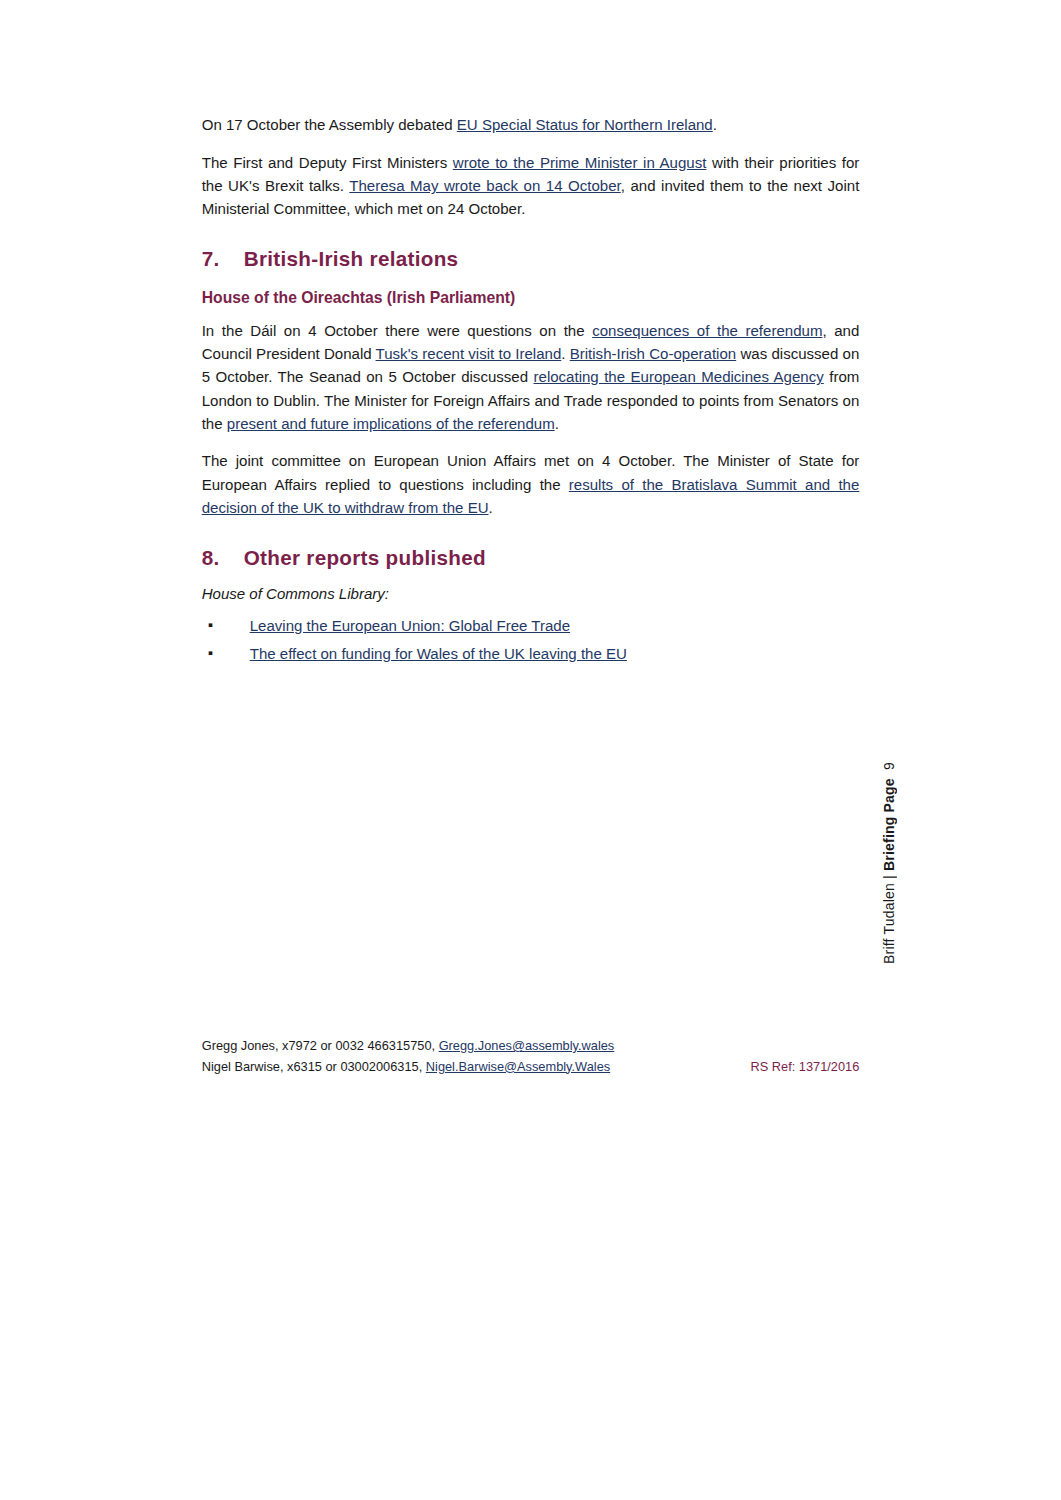On 17 October the Assembly debated EU Special Status for Northern Ireland.
The First and Deputy First Ministers wrote to the Prime Minister in August with their priorities for the UK's Brexit talks. Theresa May wrote back on 14 October, and invited them to the next Joint Ministerial Committee, which met on 24 October.
7. British-Irish relations
House of the Oireachtas (Irish Parliament)
In the Dáil on 4 October there were questions on the consequences of the referendum, and Council President Donald Tusk's recent visit to Ireland. British-Irish Co-operation was discussed on 5 October. The Seanad on 5 October discussed relocating the European Medicines Agency from London to Dublin. The Minister for Foreign Affairs and Trade responded to points from Senators on the present and future implications of the referendum.
The joint committee on European Union Affairs met on 4 October. The Minister of State for European Affairs replied to questions including the results of the Bratislava Summit and the decision of the UK to withdraw from the EU.
8. Other reports published
House of Commons Library:
Leaving the European Union: Global Free Trade
The effect on funding for Wales of the UK leaving the EU
Briff Tudalen | Briefing Page 9
Gregg Jones, x7972 or 0032 466315750, Gregg.Jones@assembly.wales
Nigel Barwise, x6315 or 03002006315, Nigel.Barwise@Assembly.Wales RS Ref: 1371/2016